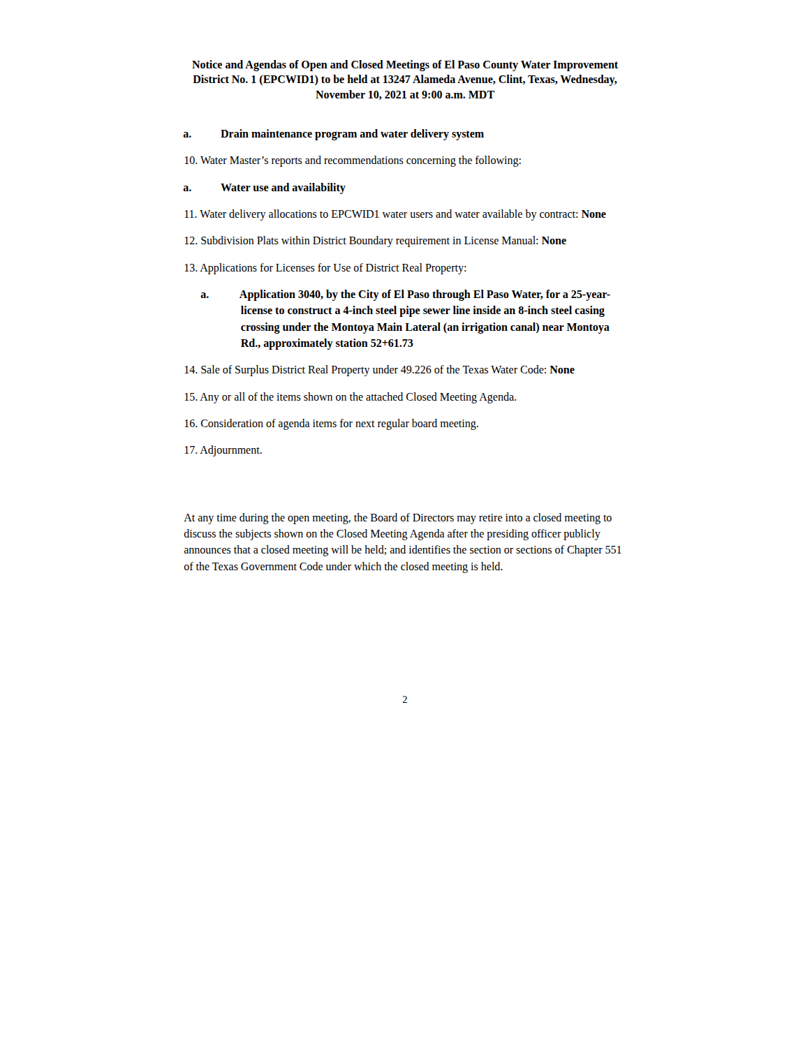Notice and Agendas of Open and Closed Meetings of El Paso County Water Improvement District No. 1 (EPCWID1) to be held at 13247 Alameda Avenue, Clint, Texas, Wednesday, November 10, 2021 at 9:00 a.m. MDT
a. Drain maintenance program and water delivery system
10. Water Master’s reports and recommendations concerning the following:
a. Water use and availability
11. Water delivery allocations to EPCWID1 water users and water available by contract: None
12. Subdivision Plats within District Boundary requirement in License Manual: None
13. Applications for Licenses for Use of District Real Property:
a. Application 3040, by the City of El Paso through El Paso Water, for a 25-year-license to construct a 4-inch steel pipe sewer line inside an 8-inch steel casing crossing under the Montoya Main Lateral (an irrigation canal) near Montoya Rd., approximately station 52+61.73
14. Sale of Surplus District Real Property under 49.226 of the Texas Water Code: None
15. Any or all of the items shown on the attached Closed Meeting Agenda.
16. Consideration of agenda items for next regular board meeting.
17. Adjournment.
At any time during the open meeting, the Board of Directors may retire into a closed meeting to discuss the subjects shown on the Closed Meeting Agenda after the presiding officer publicly announces that a closed meeting will be held; and identifies the section or sections of Chapter 551 of the Texas Government Code under which the closed meeting is held.
2